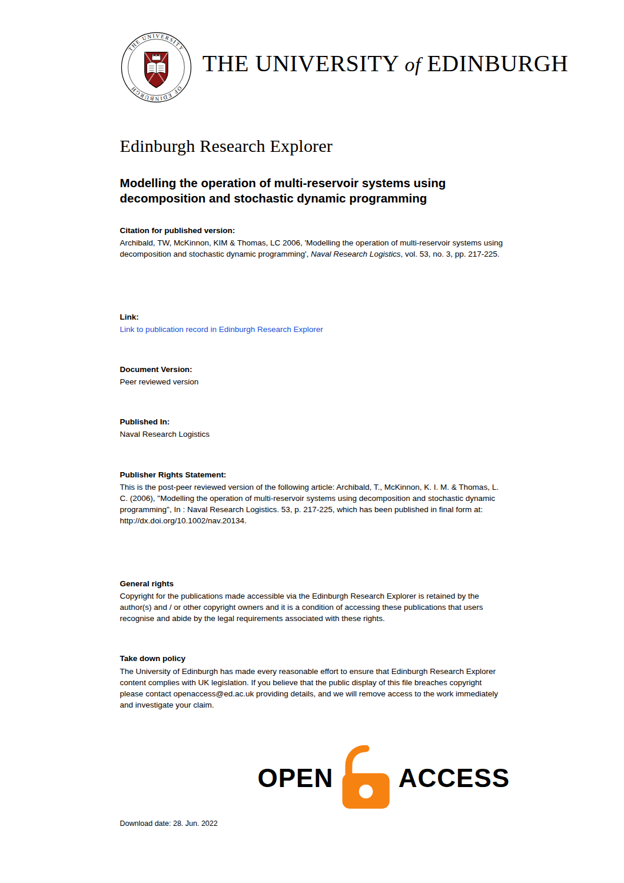THE UNIVERSITY OF EDINBURGH
THE UNIVERSITY of EDINBURGH
Edinburgh Research Explorer
Modelling the operation of multi-reservoir systems using
decomposition and stochastic dynamic programming
Citation for published version:
Archibald, TW, McKinnon, KIM & Thomas, LC 2006, 'Modelling the operation of multi-reservoir systems using decomposition and stochastic dynamic programming', Naval Research Logistics, vol. 53, no. 3, pp. 217-225.
Link:
Link to publication record in Edinburgh Research Explorer
Document Version:
Peer reviewed version
Published In:
Naval Research Logistics
Publisher Rights Statement:
This is the post-peer reviewed version of the following article: Archibald, T., McKinnon, K. I. M. & Thomas, L. C. (2006), "Modelling the operation of multi-reservoir systems using decomposition and stochastic dynamic programming", In : Naval Research Logistics. 53, p. 217-225, which has been published in final form at: http://dx.doi.org/10.1002/nav.20134.
General rights
Copyright for the publications made accessible via the Edinburgh Research Explorer is retained by the author(s) and / or other copyright owners and it is a condition of accessing these publications that users recognise and abide by the legal requirements associated with these rights.
Take down policy
The University of Edinburgh has made every reasonable effort to ensure that Edinburgh Research Explorer content complies with UK legislation. If you believe that the public display of this file breaches copyright please contact openaccess@ed.ac.uk providing details, and we will remove access to the work immediately and investigate your claim.
OPEN
ACCESS
Download date: 28. Jun. 2022